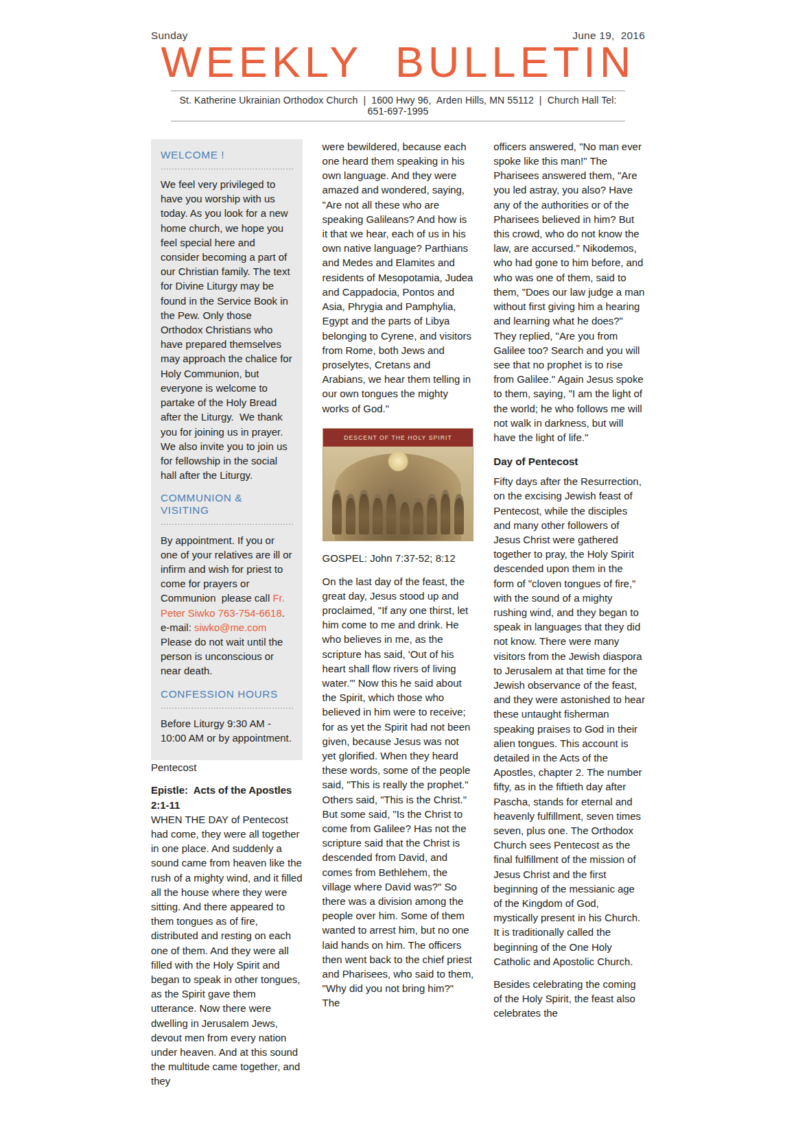Sunday June 19, 2016
WEEKLY BULLETIN
St. Katherine Ukrainian Orthodox Church | 1600 Hwy 96, Arden Hills, MN 55112 | Church Hall Tel: 651-697-1995
WELCOME !
..........................................................................
We feel very privileged to have you worship with us today. As you look for a new home church, we hope you feel special here and consider becoming a part of our Christian family. The text for Divine Liturgy may be found in the Service Book in the Pew. Only those Orthodox Christians who have prepared themselves may approach the chalice for Holy Communion, but everyone is welcome to partake of the Holy Bread after the Liturgy. We thank you for joining us in prayer. We also invite you to join us for fellowship in the social hall after the Liturgy.
COMMUNION & VISITING
..........................................................................
By appointment. If you or one of your relatives are ill or infirm and wish for priest to come for prayers or Communion please call Fr. Peter Siwko 763-754-6618. e-mail: siwko@me.com Please do not wait until the person is unconscious or near death.
CONFESSION HOURS
..........................................................................
Before Liturgy 9:30 AM - 10:00 AM or by appointment.
Pentecost
Epistle: Acts of the Apostles 2:1-11
WHEN THE DAY of Pentecost had come, they were all together in one place. And suddenly a sound came from heaven like the rush of a mighty wind, and it filled all the house where they were sitting. And there appeared to them tongues as of fire, distributed and resting on each one of them. And they were all filled with the Holy Spirit and began to speak in other tongues, as the Spirit gave them utterance. Now there were dwelling in Jerusalem Jews, devout men from every nation under heaven. And at this sound the multitude came together, and they
were bewildered, because each one heard them speaking in his own language. And they were amazed and wondered, saying, "Are not all these who are speaking Galileans? And how is it that we hear, each of us in his own native language? Parthians and Medes and Elamites and residents of Mesopotamia, Judea and Cappadocia, Pontos and Asia, Phrygia and Pamphylia, Egypt and the parts of Libya belonging to Cyrene, and visitors from Rome, both Jews and proselytes, Cretans and Arabians, we hear them telling in our own tongues the mighty works of God."
Descent of the Holy Spirit
Icon of Pentecost
GOSPEL: John 7:37-52; 8:12
On the last day of the feast, the great day, Jesus stood up and proclaimed, "If any one thirst, let him come to me and drink. He who believes in me, as the scripture has said, 'Out of his heart shall flow rivers of living water.'" Now this he said about the Spirit, which those who believed in him were to receive; for as yet the Spirit had not been given, because Jesus was not yet glorified. When they heard these words, some of the people said, "This is really the prophet." Others said, "This is the Christ." But some said, "Is the Christ to come from Galilee? Has not the scripture said that the Christ is descended from David, and comes from Bethlehem, the village where David was?" So there was a division among the people over him. Some of them wanted to arrest him, but no one laid hands on him. The officers then went back to the chief priest and Pharisees, who said to them, "Why did you not bring him?" The
officers answered, "No man ever spoke like this man!" The Pharisees answered them, "Are you led astray, you also? Have any of the authorities or of the Pharisees believed in him? But this crowd, who do not know the law, are accursed." Nikodemos, who had gone to him before, and who was one of them, said to them, "Does our law judge a man without first giving him a hearing and learning what he does?" They replied, "Are you from Galilee too? Search and you will see that no prophet is to rise from Galilee." Again Jesus spoke to them, saying, "I am the light of the world; he who follows me will not walk in darkness, but will have the light of life."
Day of Pentecost
Fifty days after the Resurrection, on the excising Jewish feast of Pentecost, while the disciples and many other followers of Jesus Christ were gathered together to pray, the Holy Spirit descended upon them in the form of "cloven tongues of fire," with the sound of a mighty rushing wind, and they began to speak in languages that they did not know. There were many visitors from the Jewish diaspora to Jerusalem at that time for the Jewish observance of the feast, and they were astonished to hear these untaught fisherman speaking praises to God in their alien tongues. This account is detailed in the Acts of the Apostles, chapter 2. The number fifty, as in the fiftieth day after Pascha, stands for eternal and heavenly fulfillment, seven times seven, plus one. The Orthodox Church sees Pentecost as the final fulfillment of the mission of Jesus Christ and the first beginning of the messianic age of the Kingdom of God, mystically present in his Church. It is traditionally called the beginning of the One Holy Catholic and Apostolic Church.
Besides celebrating the coming of the Holy Spirit, the feast also celebrates the